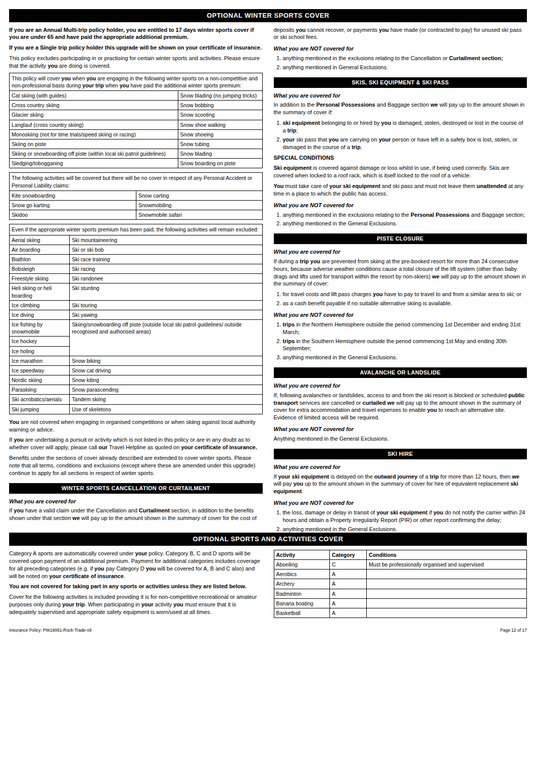OPTIONAL WINTER SPORTS COVER
If you are an Annual Multi-trip policy holder, you are entitled to 17 days winter sports cover if you are under 65 and have paid the appropriate additional premium.
If you are a Single trip policy holder this upgrade will be shown on your certificate of insurance.
This policy excludes participating in or practising for certain winter sports and activities. Please ensure that the activity you are doing is covered.
| This policy will cover you when you are engaging in the following winter sports on a non-competitive and non-professional basis during your trip when you have paid the additional winter sports premium: |
| Cat skiing (with guides) | Snow blading (no jumping tricks) |
| Cross country skiing | Snow bobbing |
| Glacier skiing | Snow scooting |
| Langlauf (cross country skiing) | Snow shoe walking |
| Monoskiing (not for time trials/speed skiing or racing) | Snow shoeing |
| Skiing on piste | Snow tubing |
| Skiing or snowboarding off piste (within local ski patrol guidelines) | Snow blading |
| Sledging/tobogganing | Snow boarding on piste |
| The following activities will be covered but there will be no cover in respect of any Personal Accident or Personal Liability claims: |
| Kite snowboarding | Snow carting |
| Snow go karting | Snowmobiling |
| Skidoo | Snowmobile safari |
| Even if the appropriate winter sports premium has been paid, the following activities will remain excluded: |
| Aerial skiing | Ski mountaineering |
| Air boarding | Ski or ski bob |
| Biathlon | Ski race training |
| Bobsleigh | Ski racing |
| Freestyle skiing | Ski randonee |
| Heli skiing or heli boarding | Ski stunting |
| Ice climbing | Ski touring |
| Ice diving | Ski yawing |
| Ice fishing by snowmobile | Skiing/snowboarding off piste (outside local ski patrol guidelines/ outside recognised and authorised areas) |
| Ice hockey |
| Ice holing |
| Ice marathon | Snow biking |
| Ice speedway | Snow cat driving |
| Nordic skiing | Snow kiting |
| Paraskiing | Snow parascending |
| Ski acrobatics/aerials | Tandem skiing |
| Ski jumping | Use of skeletons |
You are not covered when engaging in organised competitions or when skiing against local authority warning or advice.
If you are undertaking a pursuit or activity which is not listed in this policy or are in any doubt as to whether cover will apply, please call our Travel Helpline as quoted on your certificate of insurance.
Benefits under the sections of cover already described are extended to cover winter sports. Please note that all terms, conditions and exclusions (except where these are amended under this upgrade) continue to apply for all sections in respect of winter sports.
WINTER SPORTS CANCELLATION OR CURTAILMENT
What you are covered for
If you have a valid claim under the Cancellation and Curtailment section, in addition to the benefits shown under that section we will pay up to the amount shown in the summary of cover for the cost of deposits you cannot recover, or payments you have made (or contracted to pay) for unused ski pass or ski school fees.
What you are NOT covered for
anything mentioned in the exclusions relating to the Cancellation or Curtailment section;
anything mentioned in General Exclusions.
SKIS, SKI EQUIPMENT & SKI PASS
What you are covered for
In addition to the Personal Possessions and Baggage section we will pay up to the amount shown in the summary of cover if:
ski equipment belonging to or hired by you is damaged, stolen, destroyed or lost in the course of a trip;
your ski pass that you are carrying on your person or have left in a safety box is lost, stolen, or damaged in the course of a trip.
SPECIAL CONDITIONS
Ski equipment is covered against damage or loss whilst in use, if being used correctly. Skis are covered when locked to a roof rack, which is itself locked to the roof of a vehicle.
You must take care of your ski equipment and ski pass and must not leave them unattended at any time in a place to which the public has access.
What you are NOT covered for
anything mentioned in the exclusions relating to the Personal Possessions and Baggage section;
anything mentioned in the General Exclusions.
PISTE CLOSURE
What you are covered for
If during a trip you are prevented from skiing at the pre-booked resort for more than 24 consecutive hours, because adverse weather conditions cause a total closure of the lift system (other than baby drags and lifts used for transport within the resort by non-skiers) we will pay up to the amount shown in the summary of cover:
for travel costs and lift pass charges you have to pay to travel to and from a similar area to ski; or
as a cash benefit payable if no suitable alternative skiing is available.
What you are NOT covered for
trips in the Northern Hemisphere outside the period commencing 1st December and ending 31st March;
trips in the Southern Hemisphere outside the period commencing 1st May and ending 30th September;
anything mentioned in the General Exclusions.
AVALANCHE OR LANDSLIDE
What you are covered for
If, following avalanches or landslides, access to and from the ski resort is blocked or scheduled public transport services are cancelled or curtailed we will pay up to the amount shown in the summary of cover for extra accommodation and travel expenses to enable you to reach an alternative site. Evidence of limited access will be required.
What you are NOT covered for
Anything mentioned in the General Exclusions.
SKI HIRE
What you are covered for
If your ski equipment is delayed on the outward journey of a trip for more than 12 hours, then we will pay you up to the amount shown in the summary of cover for hire of equivalent replacement ski equipment.
What you are NOT covered for
the loss, damage or delay in transit of your ski equipment if you do not notify the carrier within 24 hours and obtain a Property Irregularity Report (PIR) or other report confirming the delay;
anything mentioned in the General Exclusions.
OPTIONAL SPORTS AND ACTIVITIES COVER
Category A sports are automatically covered under your policy. Category B, C and D sports will be covered upon payment of an additional premium. Payment for additional categories includes coverage for all preceding categories (e.g. if you pay Category D you will be covered for A, B and C also) and will be noted on your certificate of insurance.
You are not covered for taking part in any sports or activities unless they are listed below.
Cover for the following activities is included providing it is for non-competitive recreational or amateur purposes only during your trip. When participating in your activity you must ensure that it is adequately supervised and appropriate safety equipment is worn/used at all times.
| Activity | Category | Conditions |
| --- | --- | --- |
| Abseiling | C | Must be professionally organised and supervised |
| Aerobics | A | |
| Archery | A | |
| Badminton | A | |
| Banana boating | A | |
| Basketball | A | |
Insurance Policy: PW19061-Rock-Trade-v9 Page 12 of 17